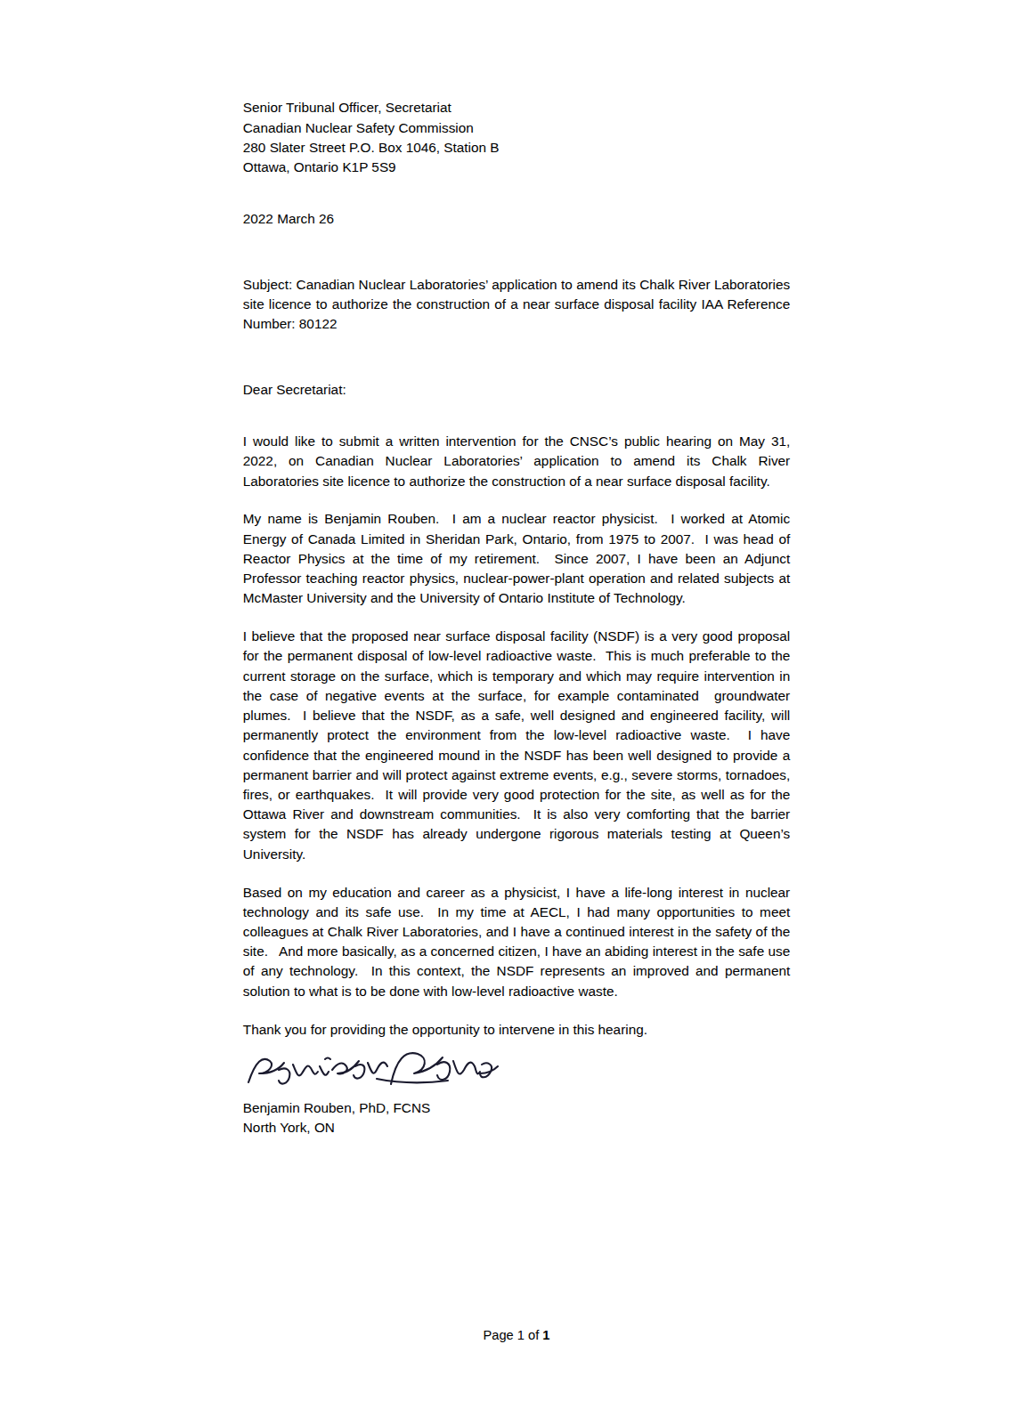Senior Tribunal Officer, Secretariat
Canadian Nuclear Safety Commission
280 Slater Street P.O. Box 1046, Station B
Ottawa, Ontario K1P 5S9
2022 March 26
Subject: Canadian Nuclear Laboratories’ application to amend its Chalk River Laboratories site licence to authorize the construction of a near surface disposal facility IAA Reference Number: 80122
Dear Secretariat:
I would like to submit a written intervention for the CNSC’s public hearing on May 31, 2022, on Canadian Nuclear Laboratories’ application to amend its Chalk River Laboratories site licence to authorize the construction of a near surface disposal facility.
My name is Benjamin Rouben. I am a nuclear reactor physicist. I worked at Atomic Energy of Canada Limited in Sheridan Park, Ontario, from 1975 to 2007. I was head of Reactor Physics at the time of my retirement. Since 2007, I have been an Adjunct Professor teaching reactor physics, nuclear-power-plant operation and related subjects at McMaster University and the University of Ontario Institute of Technology.
I believe that the proposed near surface disposal facility (NSDF) is a very good proposal for the permanent disposal of low-level radioactive waste. This is much preferable to the current storage on the surface, which is temporary and which may require intervention in the case of negative events at the surface, for example contaminated groundwater plumes. I believe that the NSDF, as a safe, well designed and engineered facility, will permanently protect the environment from the low-level radioactive waste. I have confidence that the engineered mound in the NSDF has been well designed to provide a permanent barrier and will protect against extreme events, e.g., severe storms, tornadoes, fires, or earthquakes. It will provide very good protection for the site, as well as for the Ottawa River and downstream communities. It is also very comforting that the barrier system for the NSDF has already undergone rigorous materials testing at Queen’s University.
Based on my education and career as a physicist, I have a life-long interest in nuclear technology and its safe use. In my time at AECL, I had many opportunities to meet colleagues at Chalk River Laboratories, and I have a continued interest in the safety of the site. And more basically, as a concerned citizen, I have an abiding interest in the safe use of any technology. In this context, the NSDF represents an improved and permanent solution to what is to be done with low-level radioactive waste.
Thank you for providing the opportunity to intervene in this hearing.
Benjamin Rouben, PhD, FCNS
North York, ON
Page 1 of 1